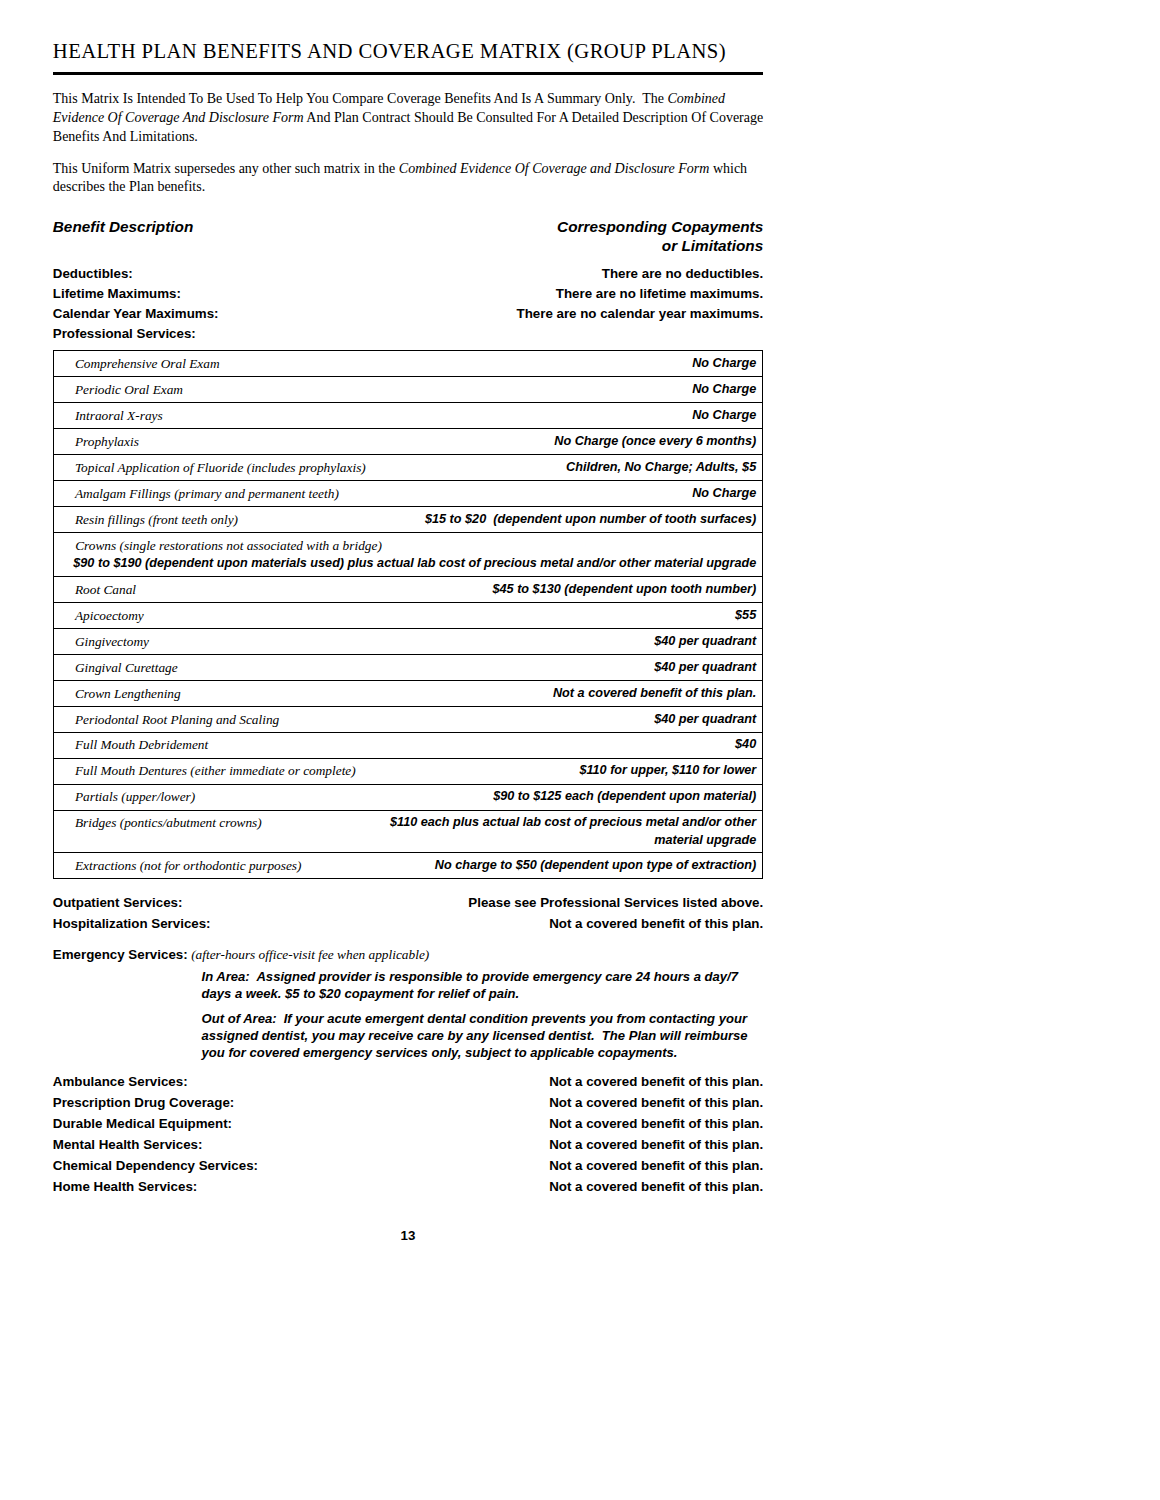HEALTH PLAN BENEFITS AND COVERAGE MATRIX (GROUP PLANS)
This Matrix Is Intended To Be Used To Help You Compare Coverage Benefits And Is A Summary Only. The Combined Evidence Of Coverage And Disclosure Form And Plan Contract Should Be Consulted For A Detailed Description Of Coverage Benefits And Limitations.
This Uniform Matrix supersedes any other such matrix in the Combined Evidence Of Coverage and Disclosure Form which describes the Plan benefits.
Benefit Description
Corresponding Copayments
or Limitations
| Deductibles: | There are no deductibles. |
| Lifetime Maximums: | There are no lifetime maximums. |
| Calendar Year Maximums: | There are no calendar year maximums. |
| Professional Services: | |
| Comprehensive Oral Exam | No Charge |
| Periodic Oral Exam | No Charge |
| Intraoral X-rays | No Charge |
| Prophylaxis | No Charge (once every 6 months) |
| Topical Application of Fluoride (includes prophylaxis) | Children, No Charge; Adults, $5 |
| Amalgam Fillings (primary and permanent teeth) | No Charge |
| Resin fillings (front teeth only) | $15 to $20 (dependent upon number of tooth surfaces) |
| Crowns (single restorations not associated with a bridge) $90 to $190 (dependent upon materials used) plus actual lab cost of precious metal and/or other material upgrade |
| Root Canal | $45 to $130 (dependent upon tooth number) |
| Apicoectomy | $55 |
| Gingivectomy | $40 per quadrant |
| Gingival Curettage | $40 per quadrant |
| Crown Lengthening | Not a covered benefit of this plan. |
| Periodontal Root Planing and Scaling | $40 per quadrant |
| Full Mouth Debridement | $40 |
| Full Mouth Dentures (either immediate or complete) | $110 for upper, $110 for lower |
| Partials (upper/lower) | $90 to $125 each (dependent upon material) |
| Bridges (pontics/abutment crowns) | $110 each plus actual lab cost of precious metal and/or other material upgrade |
| Extractions (not for orthodontic purposes) | No charge to $50 (dependent upon type of extraction) |
| Outpatient Services: | Please see Professional Services listed above. |
| Hospitalization Services: | Not a covered benefit of this plan. |
Emergency Services: (after-hours office-visit fee when applicable)
In Area: Assigned provider is responsible to provide emergency care 24 hours a day/7 days a week. $5 to $20 copayment for relief of pain.
Out of Area: If your acute emergent dental condition prevents you from contacting your assigned dentist, you may receive care by any licensed dentist. The Plan will reimburse you for covered emergency services only, subject to applicable copayments.
| Ambulance Services: | Not a covered benefit of this plan. |
| Prescription Drug Coverage: | Not a covered benefit of this plan. |
| Durable Medical Equipment: | Not a covered benefit of this plan. |
| Mental Health Services: | Not a covered benefit of this plan. |
| Chemical Dependency Services: | Not a covered benefit of this plan. |
| Home Health Services: | Not a covered benefit of this plan. |
13